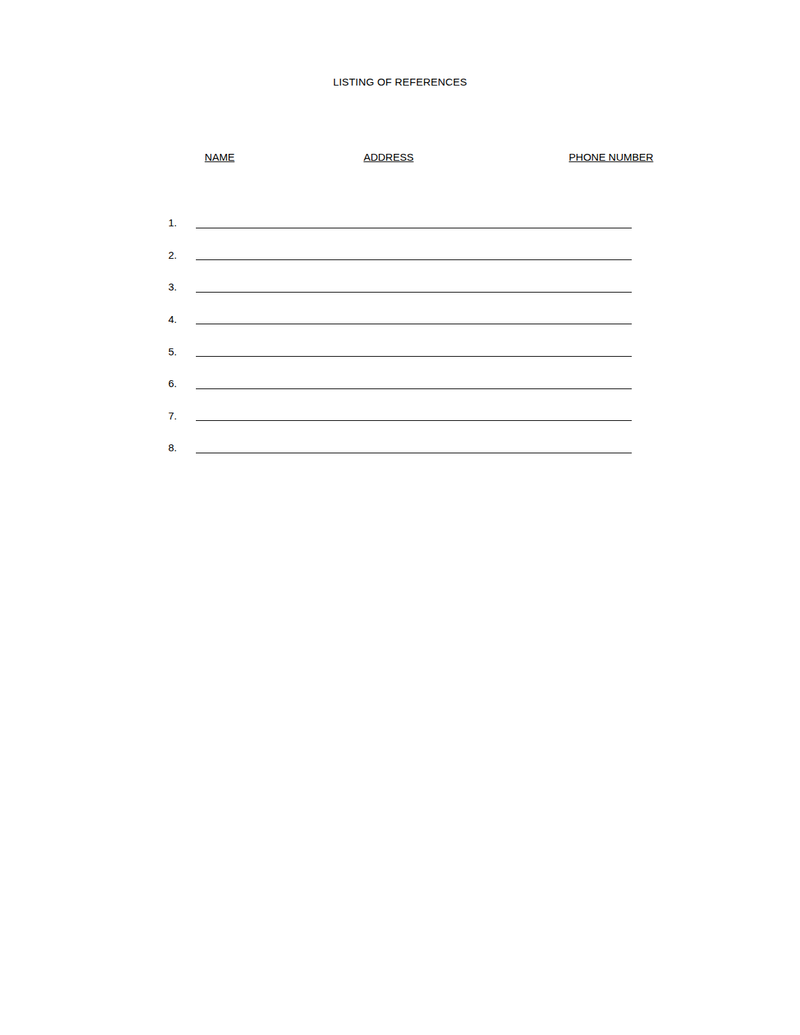LISTING OF REFERENCES
NAME ADDRESS PHONE NUMBER
| 1. | |
| 2. | |
| 3. | |
| 4. | |
| 5. | |
| 6. | |
| 7. | |
| 8. | |